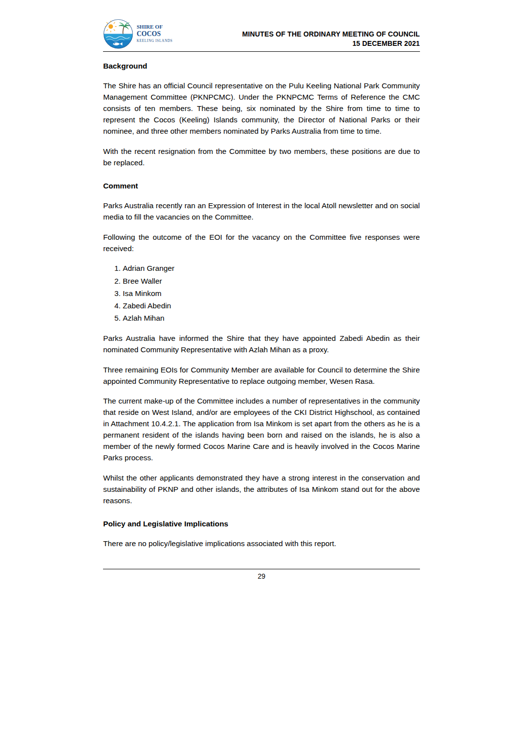SHIRE OF COCOS KEELING ISLANDS
MINUTES OF THE ORDINARY MEETING OF COUNCIL
15 DECEMBER 2021
Background
The Shire has an official Council representative on the Pulu Keeling National Park Community Management Committee (PKNPCMC). Under the PKNPCMC Terms of Reference the CMC consists of ten members. These being, six nominated by the Shire from time to time to represent the Cocos (Keeling) Islands community, the Director of National Parks or their nominee, and three other members nominated by Parks Australia from time to time.
With the recent resignation from the Committee by two members, these positions are due to be replaced.
Comment
Parks Australia recently ran an Expression of Interest in the local Atoll newsletter and on social media to fill the vacancies on the Committee.
Following the outcome of the EOI for the vacancy on the Committee five responses were received:
Adrian Granger
Bree Waller
Isa Minkom
Zabedi Abedin
Azlah Mihan
Parks Australia have informed the Shire that they have appointed Zabedi Abedin as their nominated Community Representative with Azlah Mihan as a proxy.
Three remaining EOIs for Community Member are available for Council to determine the Shire appointed Community Representative to replace outgoing member, Wesen Rasa.
The current make-up of the Committee includes a number of representatives in the community that reside on West Island, and/or are employees of the CKI District Highschool, as contained in Attachment 10.4.2.1. The application from Isa Minkom is set apart from the others as he is a permanent resident of the islands having been born and raised on the islands, he is also a member of the newly formed Cocos Marine Care and is heavily involved in the Cocos Marine Parks process.
Whilst the other applicants demonstrated they have a strong interest in the conservation and sustainability of PKNP and other islands, the attributes of Isa Minkom stand out for the above reasons.
Policy and Legislative Implications
There are no policy/legislative implications associated with this report.
29